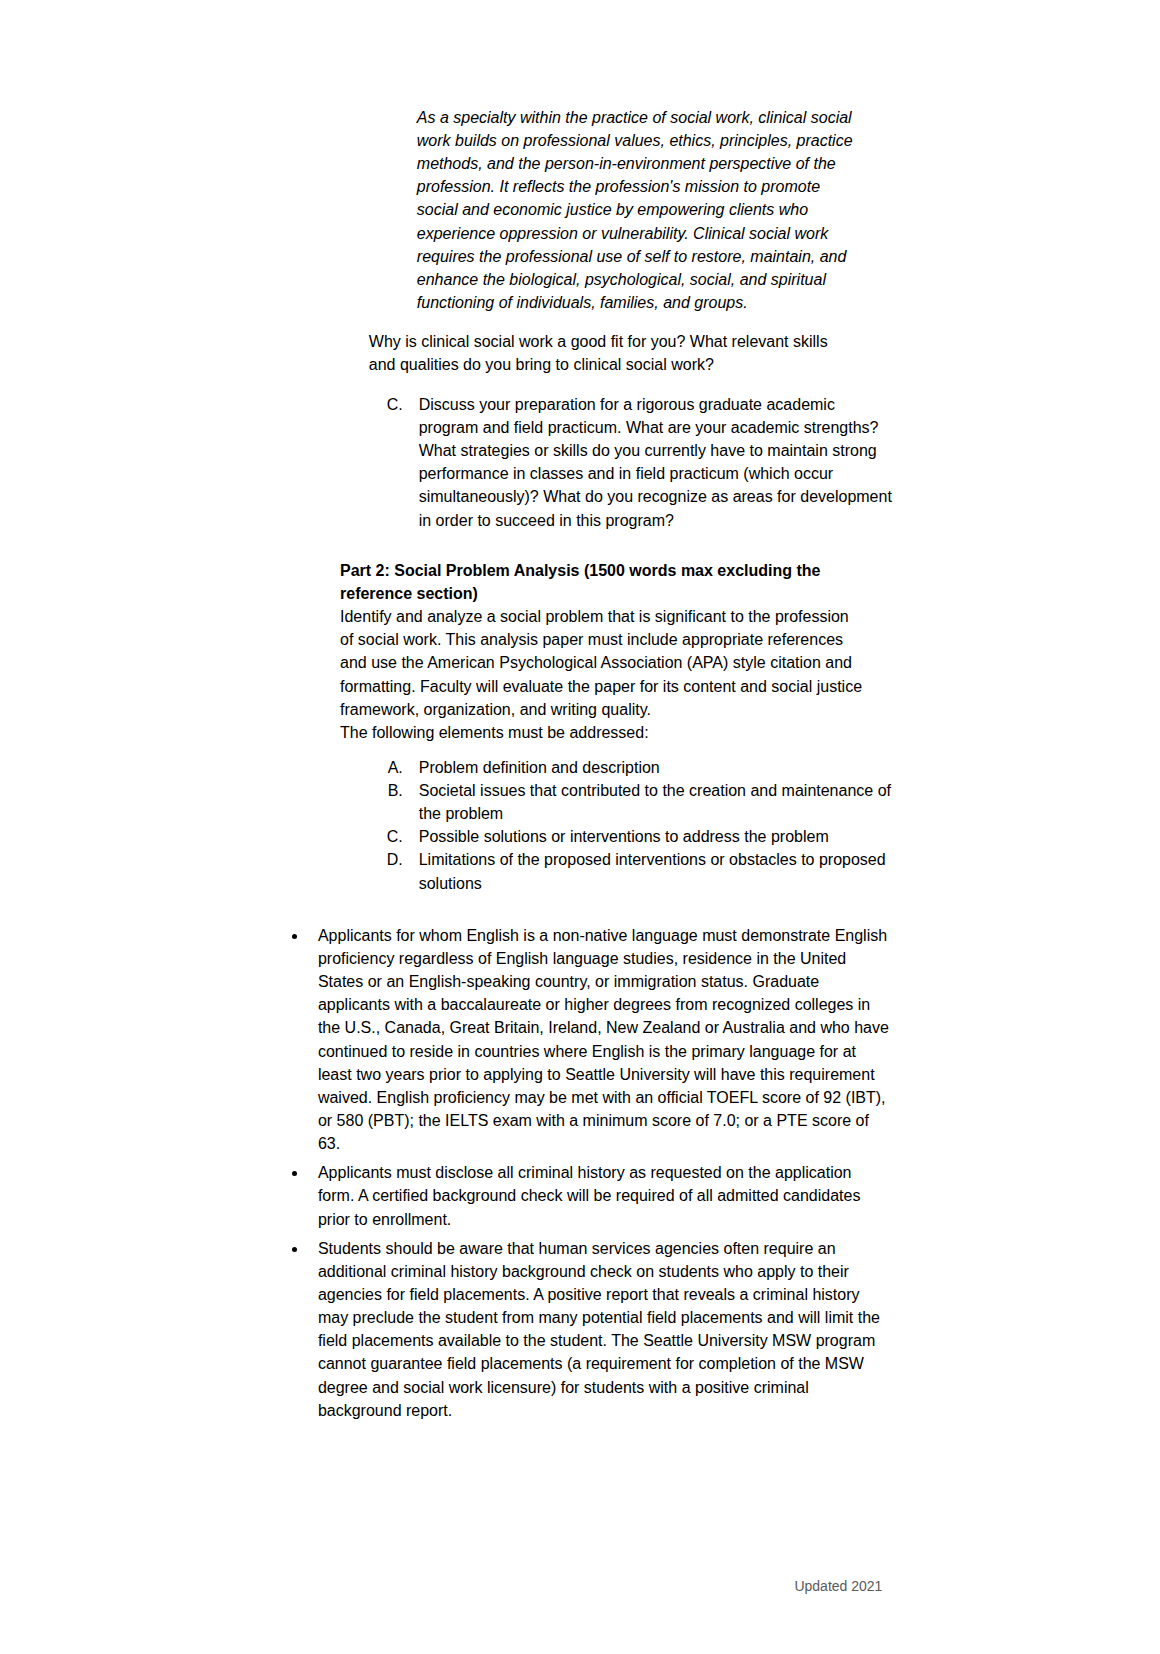As a specialty within the practice of social work, clinical social work builds on professional values, ethics, principles, practice methods, and the person-in-environment perspective of the profession. It reflects the profession's mission to promote social and economic justice by empowering clients who experience oppression or vulnerability. Clinical social work requires the professional use of self to restore, maintain, and enhance the biological, psychological, social, and spiritual functioning of individuals, families, and groups.
Why is clinical social work a good fit for you? What relevant skills and qualities do you bring to clinical social work?
Discuss your preparation for a rigorous graduate academic program and field practicum. What are your academic strengths? What strategies or skills do you currently have to maintain strong performance in classes and in field practicum (which occur simultaneously)? What do you recognize as areas for development in order to succeed in this program?
Part 2: Social Problem Analysis (1500 words max excluding the reference section)
Identify and analyze a social problem that is significant to the profession of social work. This analysis paper must include appropriate references and use the American Psychological Association (APA) style citation and formatting. Faculty will evaluate the paper for its content and social justice framework, organization, and writing quality.
The following elements must be addressed:
Problem definition and description
Societal issues that contributed to the creation and maintenance of the problem
Possible solutions or interventions to address the problem
Limitations of the proposed interventions or obstacles to proposed solutions
Applicants for whom English is a non-native language must demonstrate English proficiency regardless of English language studies, residence in the United States or an English-speaking country, or immigration status. Graduate applicants with a baccalaureate or higher degrees from recognized colleges in the U.S., Canada, Great Britain, Ireland, New Zealand or Australia and who have continued to reside in countries where English is the primary language for at least two years prior to applying to Seattle University will have this requirement waived. English proficiency may be met with an official TOEFL score of 92 (IBT), or 580 (PBT); the IELTS exam with a minimum score of 7.0; or a PTE score of 63.
Applicants must disclose all criminal history as requested on the application form. A certified background check will be required of all admitted candidates prior to enrollment.
Students should be aware that human services agencies often require an additional criminal history background check on students who apply to their agencies for field placements. A positive report that reveals a criminal history may preclude the student from many potential field placements and will limit the field placements available to the student. The Seattle University MSW program cannot guarantee field placements (a requirement for completion of the MSW degree and social work licensure) for students with a positive criminal background report.
Updated 2021